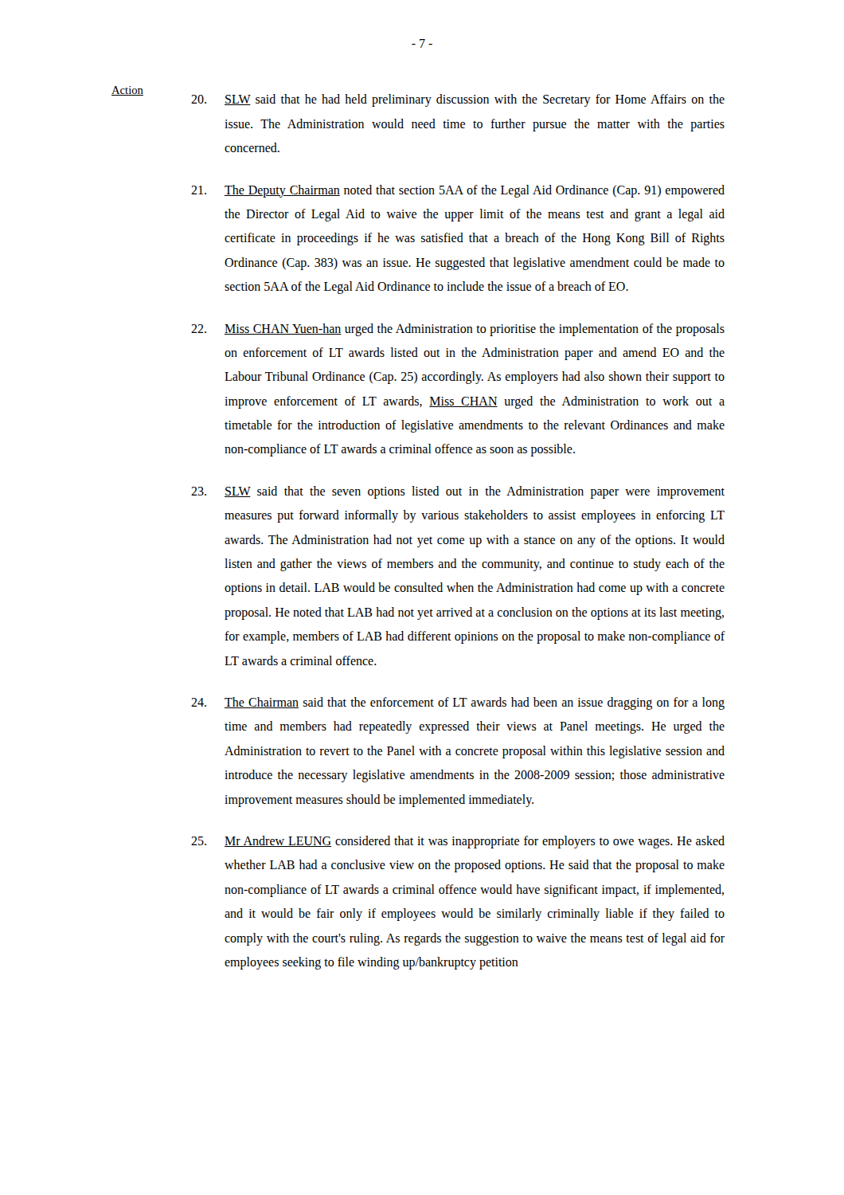- 7 -
Action
20.
SLW said that he had held preliminary discussion with the Secretary for Home Affairs on the issue. The Administration would need time to further pursue the matter with the parties concerned.
21.
The Deputy Chairman noted that section 5AA of the Legal Aid Ordinance (Cap. 91) empowered the Director of Legal Aid to waive the upper limit of the means test and grant a legal aid certificate in proceedings if he was satisfied that a breach of the Hong Kong Bill of Rights Ordinance (Cap. 383) was an issue. He suggested that legislative amendment could be made to section 5AA of the Legal Aid Ordinance to include the issue of a breach of EO.
22.
Miss CHAN Yuen-han urged the Administration to prioritise the implementation of the proposals on enforcement of LT awards listed out in the Administration paper and amend EO and the Labour Tribunal Ordinance (Cap. 25) accordingly. As employers had also shown their support to improve enforcement of LT awards, Miss CHAN urged the Administration to work out a timetable for the introduction of legislative amendments to the relevant Ordinances and make non-compliance of LT awards a criminal offence as soon as possible.
23.
SLW said that the seven options listed out in the Administration paper were improvement measures put forward informally by various stakeholders to assist employees in enforcing LT awards. The Administration had not yet come up with a stance on any of the options. It would listen and gather the views of members and the community, and continue to study each of the options in detail. LAB would be consulted when the Administration had come up with a concrete proposal. He noted that LAB had not yet arrived at a conclusion on the options at its last meeting, for example, members of LAB had different opinions on the proposal to make non-compliance of LT awards a criminal offence.
24.
The Chairman said that the enforcement of LT awards had been an issue dragging on for a long time and members had repeatedly expressed their views at Panel meetings. He urged the Administration to revert to the Panel with a concrete proposal within this legislative session and introduce the necessary legislative amendments in the 2008-2009 session; those administrative improvement measures should be implemented immediately.
25.
Mr Andrew LEUNG considered that it was inappropriate for employers to owe wages. He asked whether LAB had a conclusive view on the proposed options. He said that the proposal to make non-compliance of LT awards a criminal offence would have significant impact, if implemented, and it would be fair only if employees would be similarly criminally liable if they failed to comply with the court's ruling. As regards the suggestion to waive the means test of legal aid for employees seeking to file winding up/bankruptcy petition